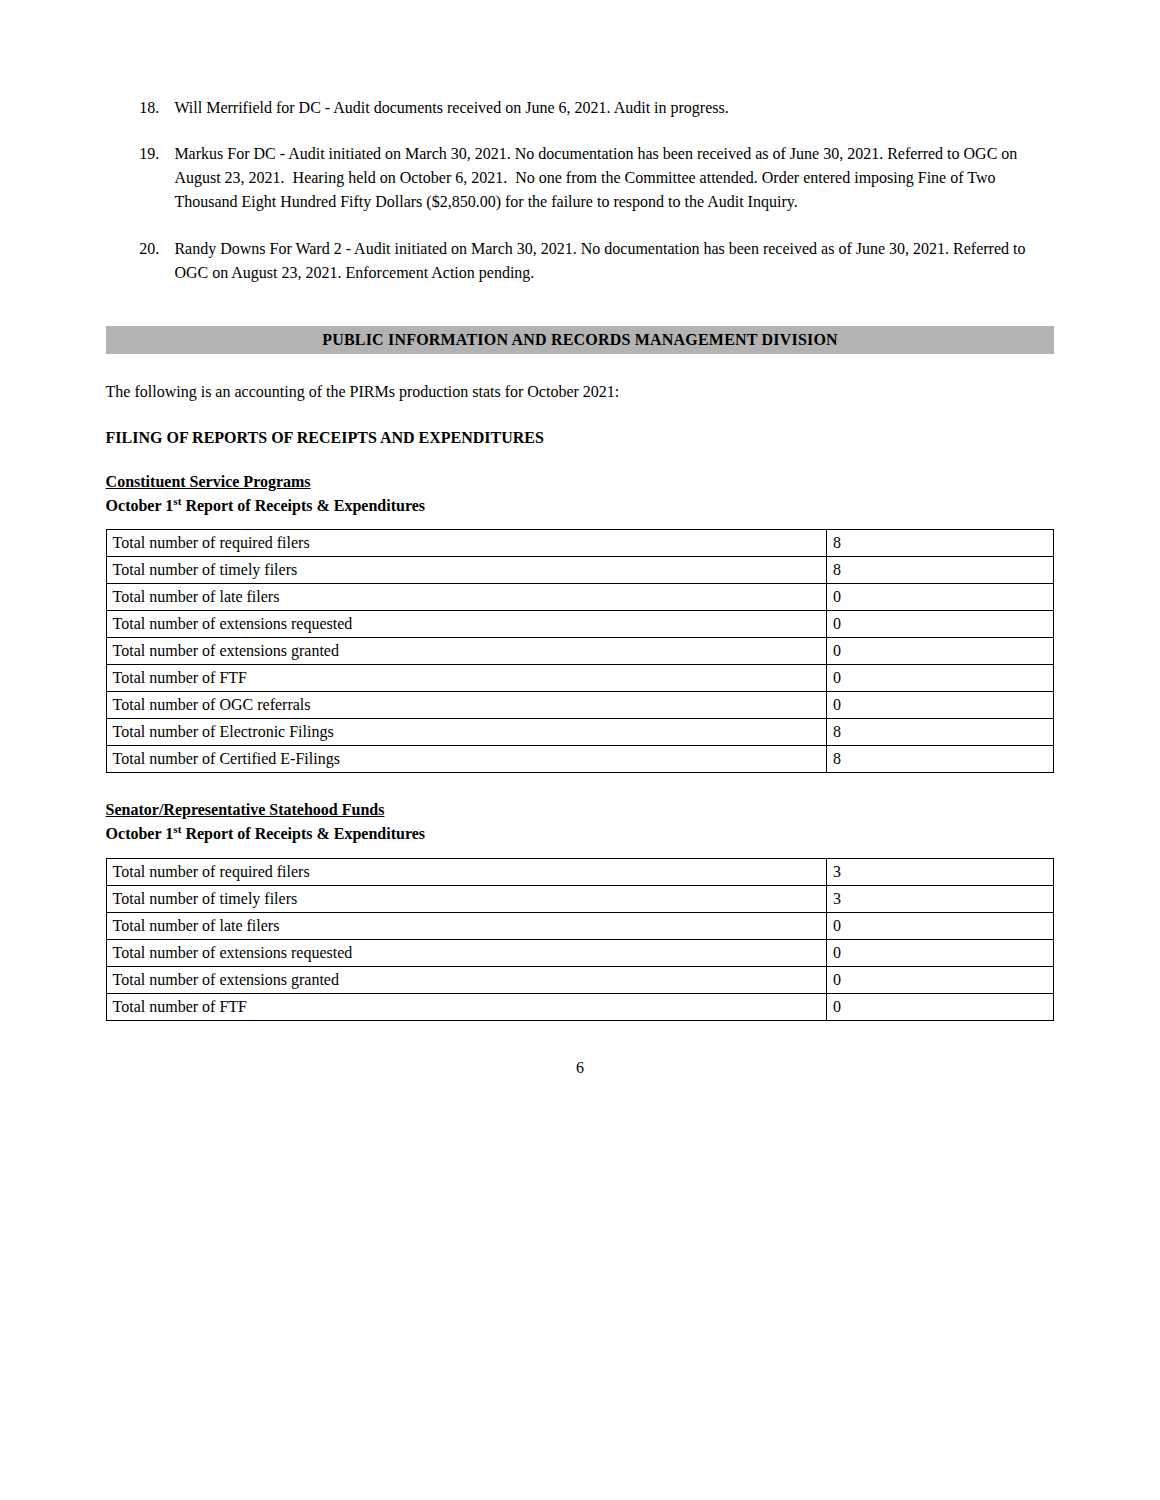18. Will Merrifield for DC - Audit documents received on June 6, 2021. Audit in progress.
19. Markus For DC - Audit initiated on March 30, 2021. No documentation has been received as of June 30, 2021. Referred to OGC on August 23, 2021. Hearing held on October 6, 2021. No one from the Committee attended. Order entered imposing Fine of Two Thousand Eight Hundred Fifty Dollars ($2,850.00) for the failure to respond to the Audit Inquiry.
20. Randy Downs For Ward 2 - Audit initiated on March 30, 2021. No documentation has been received as of June 30, 2021. Referred to OGC on August 23, 2021. Enforcement Action pending.
PUBLIC INFORMATION AND RECORDS MANAGEMENT DIVISION
The following is an accounting of the PIRMs production stats for October 2021:
FILING OF REPORTS OF RECEIPTS AND EXPENDITURES
Constituent Service Programs
October 1st Report of Receipts & Expenditures
| Total number of required filers | 8 |
| Total number of timely filers | 8 |
| Total number of late filers | 0 |
| Total number of extensions requested | 0 |
| Total number of extensions granted | 0 |
| Total number of FTF | 0 |
| Total number of OGC referrals | 0 |
| Total number of Electronic Filings | 8 |
| Total number of Certified E-Filings | 8 |
Senator/Representative Statehood Funds
October 1st Report of Receipts & Expenditures
| Total number of required filers | 3 |
| Total number of timely filers | 3 |
| Total number of late filers | 0 |
| Total number of extensions requested | 0 |
| Total number of extensions granted | 0 |
| Total number of FTF | 0 |
6